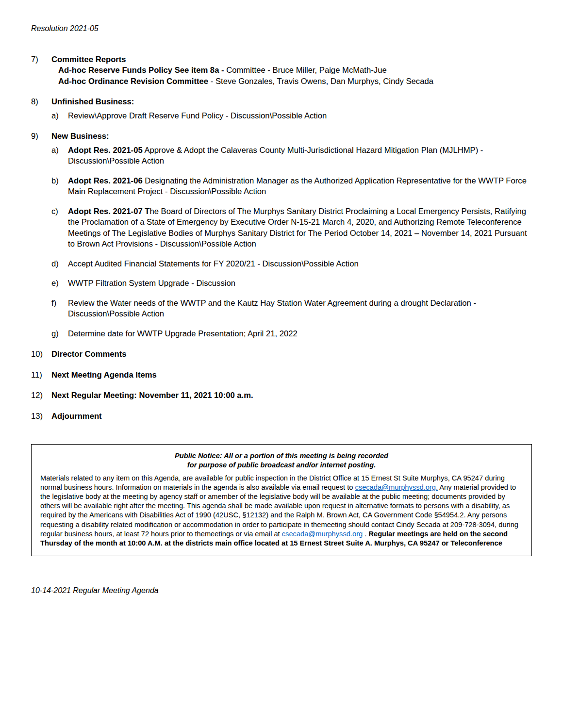Resolution 2021-05
7) Committee Reports
Ad-hoc Reserve Funds Policy See item 8a - Committee - Bruce Miller, Paige McMath-Jue
Ad-hoc Ordinance Revision Committee - Steve Gonzales, Travis Owens, Dan Murphys, Cindy Secada
8) Unfinished Business:
a) Review\Approve Draft Reserve Fund Policy - Discussion\Possible Action
9) New Business:
a) Adopt Res. 2021-05 Approve & Adopt the Calaveras County Multi-Jurisdictional Hazard Mitigation Plan (MJLHMP) - Discussion\Possible Action
b) Adopt Res. 2021-06 Designating the Administration Manager as the Authorized Application Representative for the WWTP Force Main Replacement Project - Discussion\Possible Action
c) Adopt Res. 2021-07 The Board of Directors of The Murphys Sanitary District Proclaiming a Local Emergency Persists, Ratifying the Proclamation of a State of Emergency by Executive Order N-15-21 March 4, 2020, and Authorizing Remote Teleconference Meetings of The Legislative Bodies of Murphys Sanitary District for The Period October 14, 2021 – November 14, 2021 Pursuant to Brown Act Provisions - Discussion\Possible Action
d) Accept Audited Financial Statements for FY 2020/21 - Discussion\Possible Action
e) WWTP Filtration System Upgrade - Discussion
f) Review the Water needs of the WWTP and the Kautz Hay Station Water Agreement during a drought Declaration - Discussion\Possible Action
g) Determine date for WWTP Upgrade Presentation; April 21, 2022
10) Director Comments
11) Next Meeting Agenda Items
12) Next Regular Meeting: November 11, 2021 10:00 a.m.
13) Adjournment
Public Notice: All or a portion of this meeting is being recorded
for purpose of public broadcast and/or internet posting.
Materials related to any item on this Agenda, are available for public inspection in the District Office at 15 Ernest St Suite Murphys, CA 95247 during normal business hours. Information on materials in the agenda is also available via email request to csecada@murphyssd.org. Any material provided to the legislative body at the meeting by agency staff or amember of the legislative body will be available at the public meeting; documents provided by others will be available right after the meeting. This agenda shall be made available upon request in alternative formats to persons with a disability, as required by the Americans with Disabilities Act of 1990 (42USC, §12132) and the Ralph M. Brown Act, CA Government Code §54954.2. Any persons requesting a disability related modification or accommodation in order to participate in themeeting should contact Cindy Secada at 209-728-3094, during regular business hours, at least 72 hours prior to themeetings or via email at csecada@murphyssd.org . Regular meetings are held on the second Thursday of the month at 10:00 A.M. at the districts main office located at 15 Ernest Street Suite A. Murphys, CA 95247 or Teleconference
10-14-2021 Regular Meeting Agenda